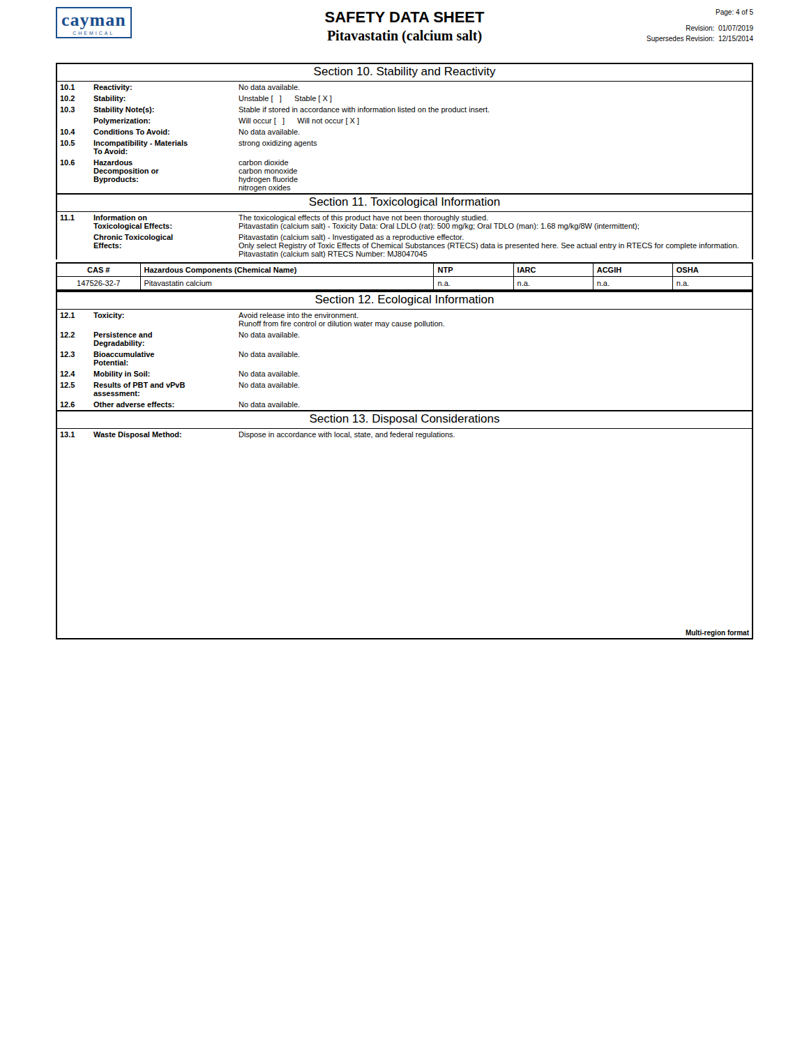cayman
CHEMICAL
SAFETY DATA SHEET
Pitavastatin (calcium salt)
Page: 4 of 5
Revision: 01/07/2019
Supersedes Revision: 12/15/2014
Section 10. Stability and Reactivity
| 10.1 | Reactivity: | No data available. |
| 10.2 | Stability: | Unstable [ ] Stable [ X ] |
| 10.3 | Stability Note(s): | Stable if stored in accordance with information listed on the product insert. |
| | Polymerization: | Will occur [ ] Will not occur [ X ] |
| 10.4 | Conditions To Avoid: | No data available. |
| 10.5 | Incompatibility - Materials To Avoid: | strong oxidizing agents |
| 10.6 | Hazardous Decomposition or Byproducts: | carbon dioxide carbon monoxide hydrogen fluoride nitrogen oxides |
Section 11. Toxicological Information
| 11.1 | Information on Toxicological Effects: | The toxicological effects of this product have not been thoroughly studied. Pitavastatin (calcium salt) - Toxicity Data: Oral LDLO (rat): 500 mg/kg; Oral TDLO (man): 1.68 mg/kg/8W (intermittent); |
| | Chronic Toxicological Effects: | Pitavastatin (calcium salt) - Investigated as a reproductive effector. Only select Registry of Toxic Effects of Chemical Substances (RTECS) data is presented here. See actual entry in RTECS for complete information. Pitavastatin (calcium salt) RTECS Number: MJ8047045 |
| CAS # | Hazardous Components (Chemical Name) | NTP | IARC | ACGIH | OSHA |
| --- | --- | --- | --- | --- | --- |
| 147526-32-7 | Pitavastatin calcium | n.a. | n.a. | n.a. | n.a. |
Section 12. Ecological Information
| 12.1 | Toxicity: | Avoid release into the environment. Runoff from fire control or dilution water may cause pollution. |
| 12.2 | Persistence and Degradability: | No data available. |
| 12.3 | Bioaccumulative Potential: | No data available. |
| 12.4 | Mobility in Soil: | No data available. |
| 12.5 | Results of PBT and vPvB assessment: | No data available. |
| 12.6 | Other adverse effects: | No data available. |
Section 13. Disposal Considerations
| 13.1 | Waste Disposal Method: | Dispose in accordance with local, state, and federal regulations. |
Multi-region format